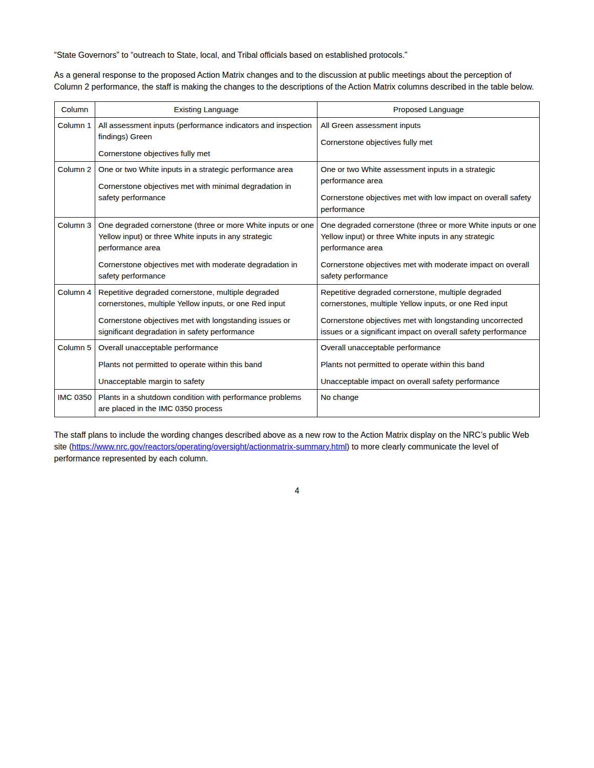“State Governors” to “outreach to State, local, and Tribal officials based on established protocols.”
As a general response to the proposed Action Matrix changes and to the discussion at public meetings about the perception of Column 2 performance, the staff is making the changes to the descriptions of the Action Matrix columns described in the table below.
| Column | Existing Language | Proposed Language |
| --- | --- | --- |
| Column 1 | All assessment inputs (performance indicators and inspection findings) Green Cornerstone objectives fully met | All Green assessment inputs Cornerstone objectives fully met |
| Column 2 | One or two White inputs in a strategic performance area Cornerstone objectives met with minimal degradation in safety performance | One or two White assessment inputs in a strategic performance area Cornerstone objectives met with low impact on overall safety performance |
| Column 3 | One degraded cornerstone (three or more White inputs or one Yellow input) or three White inputs in any strategic performance area Cornerstone objectives met with moderate degradation in safety performance | One degraded cornerstone (three or more White inputs or one Yellow input) or three White inputs in any strategic performance area Cornerstone objectives met with moderate impact on overall safety performance |
| Column 4 | Repetitive degraded cornerstone, multiple degraded cornerstones, multiple Yellow inputs, or one Red input Cornerstone objectives met with longstanding issues or significant degradation in safety performance | Repetitive degraded cornerstone, multiple degraded cornerstones, multiple Yellow inputs, or one Red input Cornerstone objectives met with longstanding uncorrected issues or a significant impact on overall safety performance |
| Column 5 | Overall unacceptable performance Plants not permitted to operate within this band Unacceptable margin to safety | Overall unacceptable performance Plants not permitted to operate within this band Unacceptable impact on overall safety performance |
| IMC 0350 | Plants in a shutdown condition with performance problems are placed in the IMC 0350 process | No change |
The staff plans to include the wording changes described above as a new row to the Action Matrix display on the NRC’s public Web site (https://www.nrc.gov/reactors/operating/oversight/actionmatrix-summary.html) to more clearly communicate the level of performance represented by each column.
4